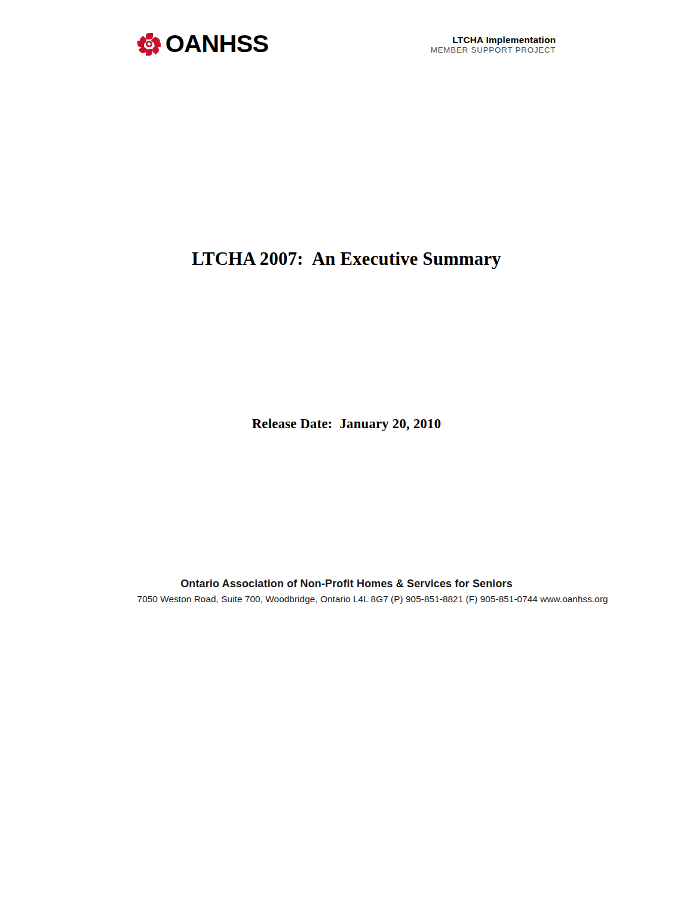OANHSS
LTCHA Implementation
MEMBER SUPPORT PROJECT
LTCHA 2007: An Executive Summary
Release Date: January 20, 2010
Ontario Association of Non-Profit Homes & Services for Seniors
7050 Weston Road, Suite 700, Woodbridge, Ontario L4L 8G7 (P) 905-851-8821 (F) 905-851-0744 www.oanhss.org